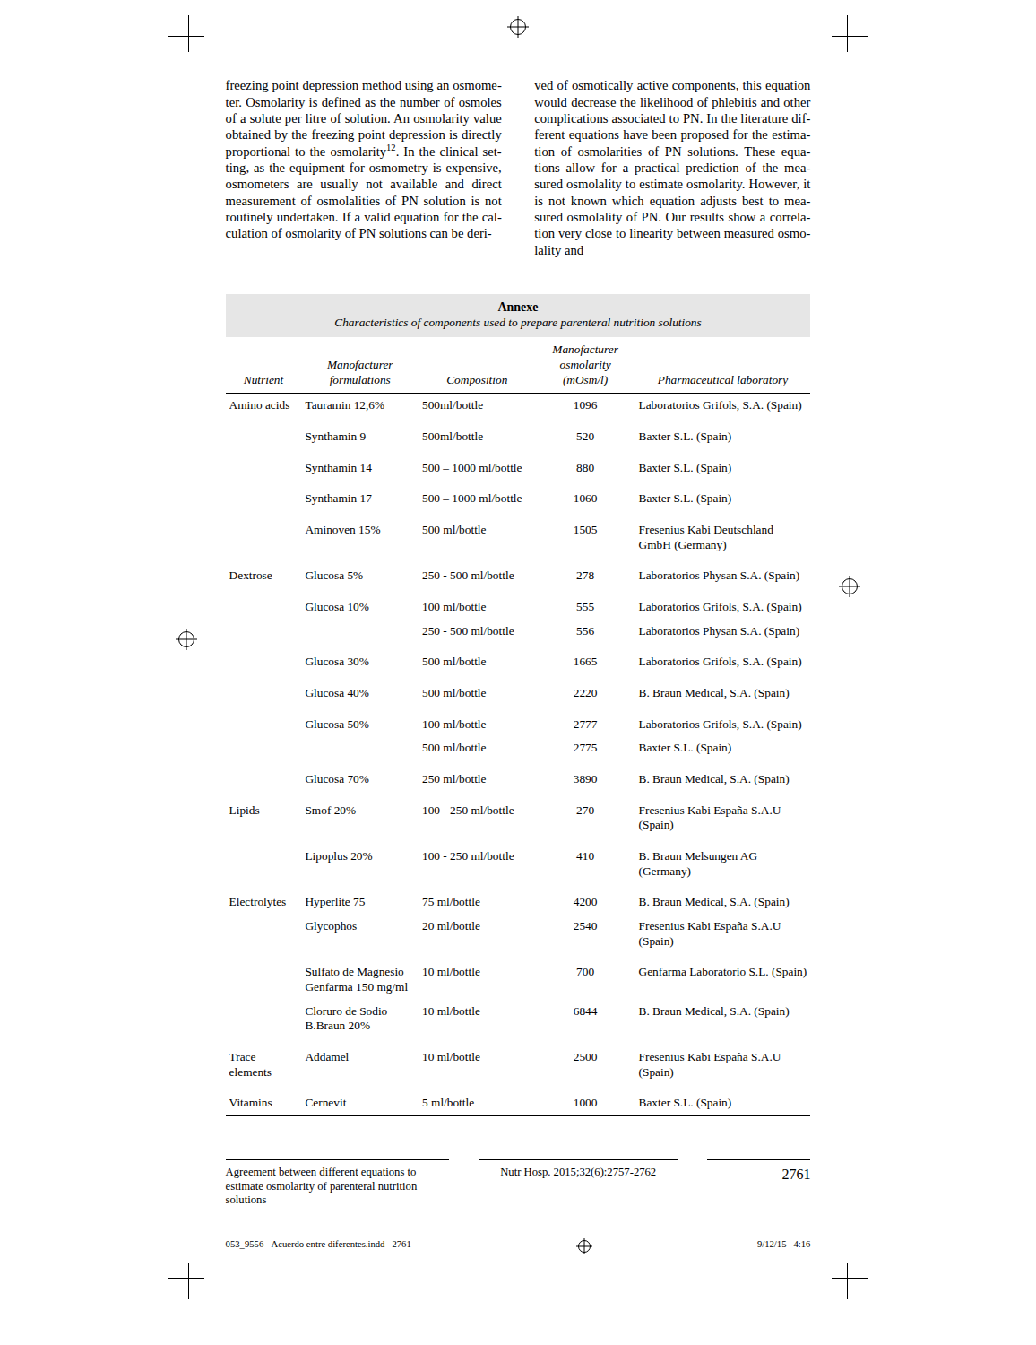freezing point depression method using an osmometer. Osmolarity is defined as the number of osmoles of a solute per litre of solution. An osmolarity value obtained by the freezing point depression is directly proportional to the osmolarity12. In the clinical setting, as the equipment for osmometry is expensive, osmometers are usually not available and direct measurement of osmolalities of PN solution is not routinely undertaken. If a valid equation for the calculation of osmolarity of PN solutions can be deri-
ved of osmotically active components, this equation would decrease the likelihood of phlebitis and other complications associated to PN. In the literature different equations have been proposed for the estimation of osmolarities of PN solutions. These equations allow for a practical prediction of the measured osmolality to estimate osmolarity. However, it is not known which equation adjusts best to measured osmolality of PN. Our results show a correlation very close to linearity between measured osmolality and
Annexe Characteristics of components used to prepare parenteral nutrition solutions
| Nutrient | Manofacturer formulations | Composition | Manofacturer osmolarity (mOsm/l) | Pharmaceutical laboratory |
| --- | --- | --- | --- | --- |
| Amino acids | Tauramin 12,6% | 500ml/bottle | 1096 | Laboratorios Grifols, S.A. (Spain) |
| | Synthamin 9 | 500ml/bottle | 520 | Baxter S.L. (Spain) |
| | Synthamin 14 | 500 – 1000 ml/bottle | 880 | Baxter S.L. (Spain) |
| | Synthamin 17 | 500 – 1000 ml/bottle | 1060 | Baxter S.L. (Spain) |
| | Aminoven 15% | 500 ml/bottle | 1505 | Fresenius Kabi Deutschland GmbH (Germany) |
| Dextrose | Glucosa 5% | 250 - 500 ml/bottle | 278 | Laboratorios Physan S.A. (Spain) |
| | Glucosa 10% | 100 ml/bottle | 555 | Laboratorios Grifols, S.A. (Spain) |
| | | 250 - 500 ml/bottle | 556 | Laboratorios Physan S.A. (Spain) |
| | Glucosa 30% | 500 ml/bottle | 1665 | Laboratorios Grifols, S.A. (Spain) |
| | Glucosa 40% | 500 ml/bottle | 2220 | B. Braun Medical, S.A. (Spain) |
| | Glucosa 50% | 100 ml/bottle | 2777 | Laboratorios Grifols, S.A. (Spain) |
| | | 500 ml/bottle | 2775 | Baxter S.L. (Spain) |
| | Glucosa 70% | 250 ml/bottle | 3890 | B. Braun Medical, S.A. (Spain) |
| Lipids | Smof 20% | 100 - 250 ml/bottle | 270 | Fresenius Kabi España S.A.U (Spain) |
| | Lipoplus 20% | 100 - 250 ml/bottle | 410 | B. Braun Melsungen AG (Germany) |
| Electrolytes | Hyperlite 75 | 75 ml/bottle | 4200 | B. Braun Medical, S.A. (Spain) |
| | Glycophos | 20 ml/bottle | 2540 | Fresenius Kabi España S.A.U (Spain) |
| | Sulfato de Magnesio Genfarma 150 mg/ml | 10 ml/bottle | 700 | Genfarma Laboratorio S.L. (Spain) |
| | Cloruro de Sodio B.Braun 20% | 10 ml/bottle | 6844 | B. Braun Medical, S.A. (Spain) |
| Trace elements | Addamel | 10 ml/bottle | 2500 | Fresenius Kabi España S.A.U (Spain) |
| Vitamins | Cernevit | 5 ml/bottle | 1000 | Baxter S.L. (Spain) |
Agreement between different equations to
estimate osmolarity of parenteral nutrition
solutions
Nutr Hosp. 2015;32(6):2757-2762
2761
053_9556 - Acuerdo entre diferentes.indd 2761
9/12/15 4:16